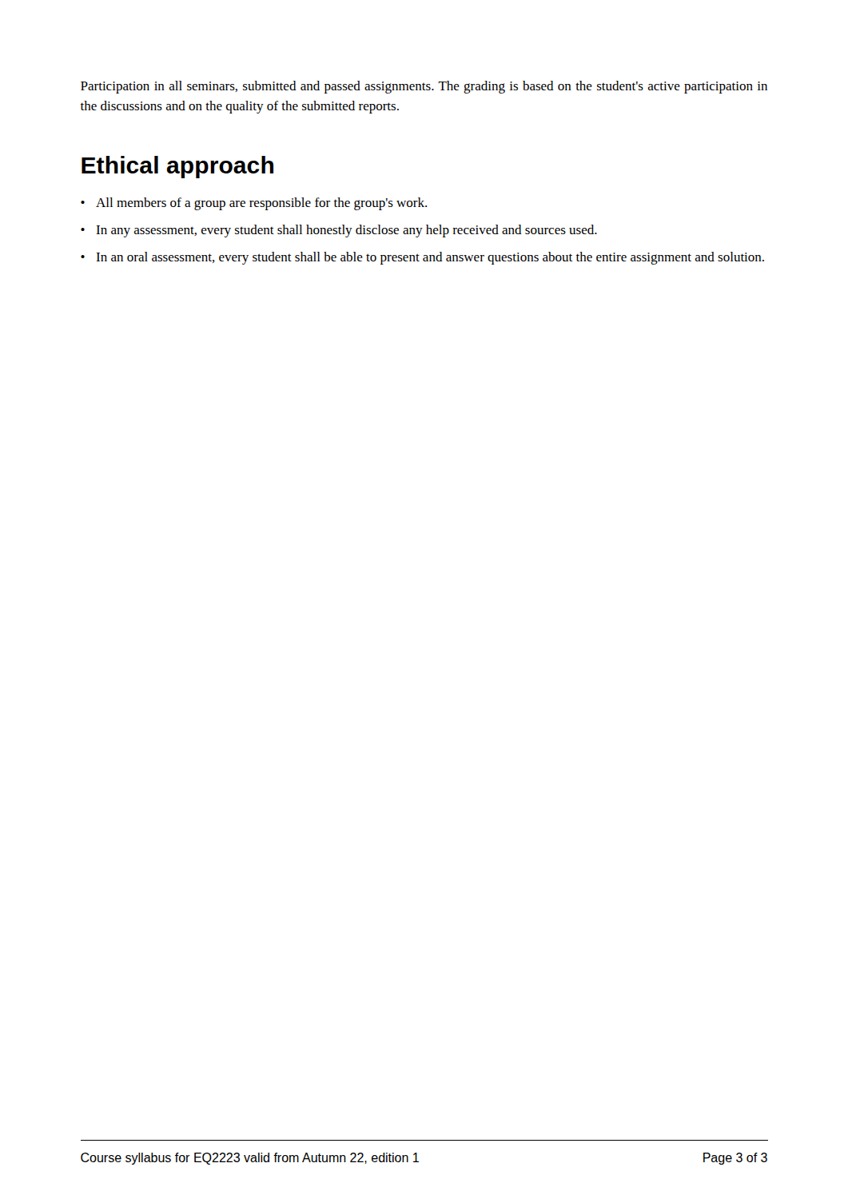Participation in all seminars, submitted and passed assignments. The grading is based on the student's active participation in the discussions and on the quality of the submitted reports.
Ethical approach
All members of a group are responsible for the group's work.
In any assessment, every student shall honestly disclose any help received and sources used.
In an oral assessment, every student shall be able to present and answer questions about the entire assignment and solution.
Course syllabus for EQ2223 valid from Autumn 22, edition 1
Page 3 of 3